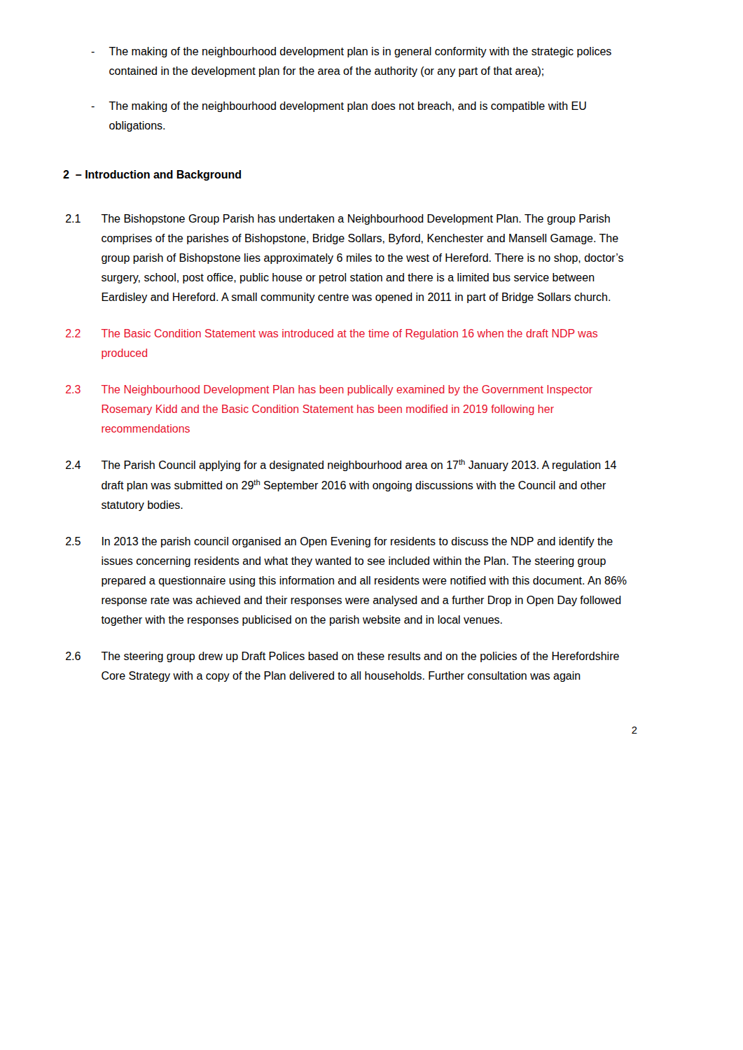The making of the neighbourhood development plan is in general conformity with the strategic polices contained in the development plan for the area of the authority (or any part of that area);
The making of the neighbourhood development plan does not breach, and is compatible with EU obligations.
2 – Introduction and Background
2.1
The Bishopstone Group Parish has undertaken a Neighbourhood Development Plan. The group Parish comprises of the parishes of Bishopstone, Bridge Sollars, Byford, Kenchester and Mansell Gamage. The group parish of Bishopstone lies approximately 6 miles to the west of Hereford. There is no shop, doctor’s surgery, school, post office, public house or petrol station and there is a limited bus service between Eardisley and Hereford. A small community centre was opened in 2011 in part of Bridge Sollars church.
2.2
The Basic Condition Statement was introduced at the time of Regulation 16 when the draft NDP was produced
2.3
The Neighbourhood Development Plan has been publically examined by the Government Inspector Rosemary Kidd and the Basic Condition Statement has been modified in 2019 following her recommendations
2.4
The Parish Council applying for a designated neighbourhood area on 17th January 2013. A regulation 14 draft plan was submitted on 29th September 2016 with ongoing discussions with the Council and other statutory bodies.
2.5
In 2013 the parish council organised an Open Evening for residents to discuss the NDP and identify the issues concerning residents and what they wanted to see included within the Plan. The steering group prepared a questionnaire using this information and all residents were notified with this document. An 86% response rate was achieved and their responses were analysed and a further Drop in Open Day followed together with the responses publicised on the parish website and in local venues.
2.6
The steering group drew up Draft Polices based on these results and on the policies of the Herefordshire Core Strategy with a copy of the Plan delivered to all households. Further consultation was again
2